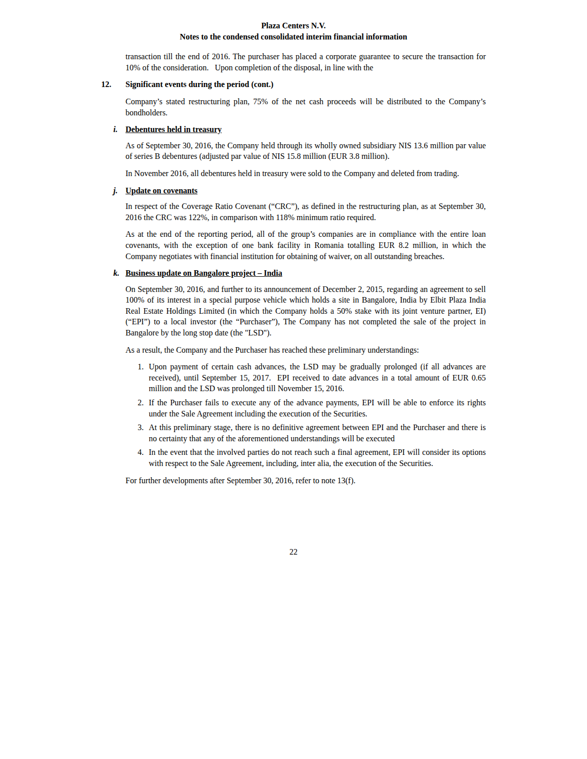Plaza Centers N.V. Notes to the condensed consolidated interim financial information
transaction till the end of 2016. The purchaser has placed a corporate guarantee to secure the transaction for 10% of the consideration. Upon completion of the disposal, in line with the
12. Significant events during the period (cont.)
Company’s stated restructuring plan, 75% of the net cash proceeds will be distributed to the Company’s bondholders.
i. Debentures held in treasury
As of September 30, 2016, the Company held through its wholly owned subsidiary NIS 13.6 million par value of series B debentures (adjusted par value of NIS 15.8 million (EUR 3.8 million).
In November 2016, all debentures held in treasury were sold to the Company and deleted from trading.
j. Update on covenants
In respect of the Coverage Ratio Covenant (“CRC”), as defined in the restructuring plan, as at September 30, 2016 the CRC was 122%, in comparison with 118% minimum ratio required.
As at the end of the reporting period, all of the group’s companies are in compliance with the entire loan covenants, with the exception of one bank facility in Romania totalling EUR 8.2 million, in which the Company negotiates with financial institution for obtaining of waiver, on all outstanding breaches.
k. Business update on Bangalore project – India
On September 30, 2016, and further to its announcement of December 2, 2015, regarding an agreement to sell 100% of its interest in a special purpose vehicle which holds a site in Bangalore, India by Elbit Plaza India Real Estate Holdings Limited (in which the Company holds a 50% stake with its joint venture partner, EI) (“EPI”) to a local investor (the “Purchaser”), The Company has not completed the sale of the project in Bangalore by the long stop date (the "LSD").
As a result, the Company and the Purchaser has reached these preliminary understandings:
Upon payment of certain cash advances, the LSD may be gradually prolonged (if all advances are received), until September 15, 2017. EPI received to date advances in a total amount of EUR 0.65 million and the LSD was prolonged till November 15, 2016.
If the Purchaser fails to execute any of the advance payments, EPI will be able to enforce its rights under the Sale Agreement including the execution of the Securities.
At this preliminary stage, there is no definitive agreement between EPI and the Purchaser and there is no certainty that any of the aforementioned understandings will be executed
In the event that the involved parties do not reach such a final agreement, EPI will consider its options with respect to the Sale Agreement, including, inter alia, the execution of the Securities.
For further developments after September 30, 2016, refer to note 13(f).
22